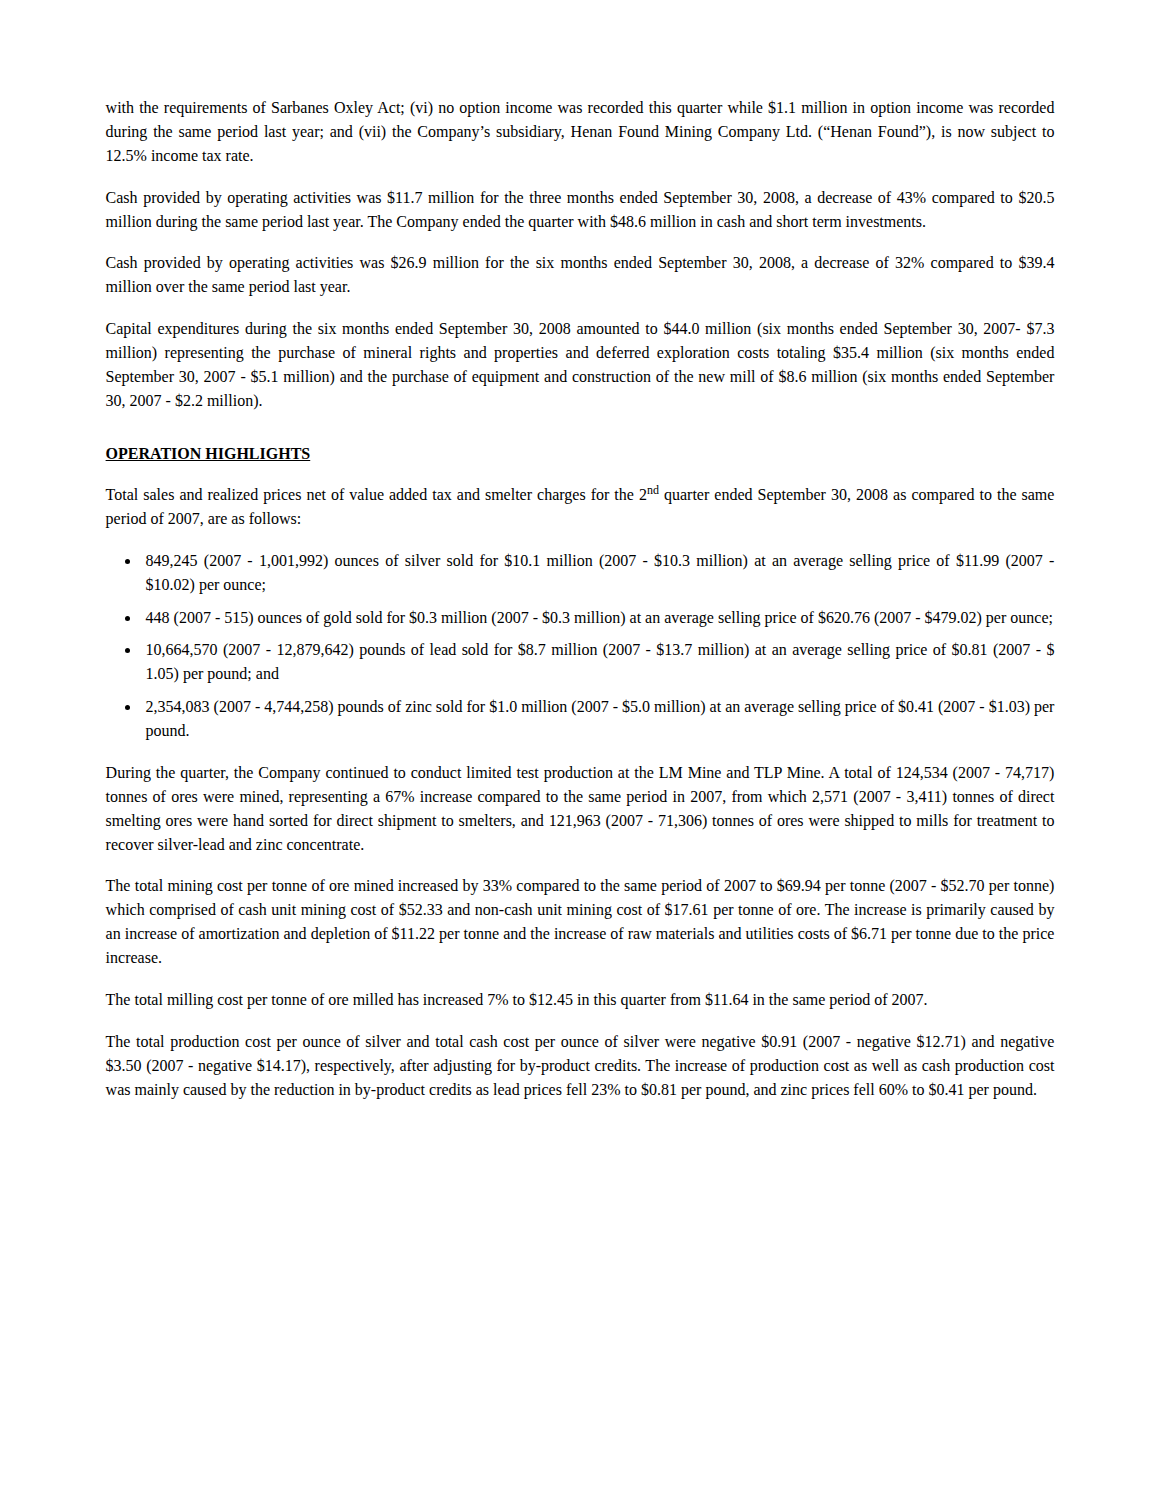with the requirements of Sarbanes Oxley Act; (vi) no option income was recorded this quarter while $1.1 million in option income was recorded during the same period last year; and (vii) the Company’s subsidiary, Henan Found Mining Company Ltd. (“Henan Found”), is now subject to 12.5% income tax rate.
Cash provided by operating activities was $11.7 million for the three months ended September 30, 2008, a decrease of 43% compared to $20.5 million during the same period last year. The Company ended the quarter with $48.6 million in cash and short term investments.
Cash provided by operating activities was $26.9 million for the six months ended September 30, 2008, a decrease of 32% compared to $39.4 million over the same period last year.
Capital expenditures during the six months ended September 30, 2008 amounted to $44.0 million (six months ended September 30, 2007- $7.3 million) representing the purchase of mineral rights and properties and deferred exploration costs totaling $35.4 million (six months ended September 30, 2007 - $5.1 million) and the purchase of equipment and construction of the new mill of $8.6 million (six months ended September 30, 2007 - $2.2 million).
OPERATION HIGHLIGHTS
Total sales and realized prices net of value added tax and smelter charges for the 2nd quarter ended September 30, 2008 as compared to the same period of 2007, are as follows:
849,245 (2007 - 1,001,992) ounces of silver sold for $10.1 million (2007 - $10.3 million) at an average selling price of $11.99 (2007 - $10.02) per ounce;
448 (2007 - 515) ounces of gold sold for $0.3 million (2007 - $0.3 million) at an average selling price of $620.76 (2007 - $479.02) per ounce;
10,664,570 (2007 - 12,879,642) pounds of lead sold for $8.7 million (2007 - $13.7 million) at an average selling price of $0.81 (2007 - $ 1.05) per pound; and
2,354,083 (2007 - 4,744,258) pounds of zinc sold for $1.0 million (2007 - $5.0 million) at an average selling price of $0.41 (2007 - $1.03) per pound.
During the quarter, the Company continued to conduct limited test production at the LM Mine and TLP Mine. A total of 124,534 (2007 - 74,717) tonnes of ores were mined, representing a 67% increase compared to the same period in 2007, from which 2,571 (2007 - 3,411) tonnes of direct smelting ores were hand sorted for direct shipment to smelters, and 121,963 (2007 - 71,306) tonnes of ores were shipped to mills for treatment to recover silver-lead and zinc concentrate.
The total mining cost per tonne of ore mined increased by 33% compared to the same period of 2007 to $69.94 per tonne (2007 - $52.70 per tonne) which comprised of cash unit mining cost of $52.33 and non-cash unit mining cost of $17.61 per tonne of ore. The increase is primarily caused by an increase of amortization and depletion of $11.22 per tonne and the increase of raw materials and utilities costs of $6.71 per tonne due to the price increase.
The total milling cost per tonne of ore milled has increased 7% to $12.45 in this quarter from $11.64 in the same period of 2007.
The total production cost per ounce of silver and total cash cost per ounce of silver were negative $0.91 (2007 - negative $12.71) and negative $3.50 (2007 - negative $14.17), respectively, after adjusting for by-product credits. The increase of production cost as well as cash production cost was mainly caused by the reduction in by-product credits as lead prices fell 23% to $0.81 per pound, and zinc prices fell 60% to $0.41 per pound.